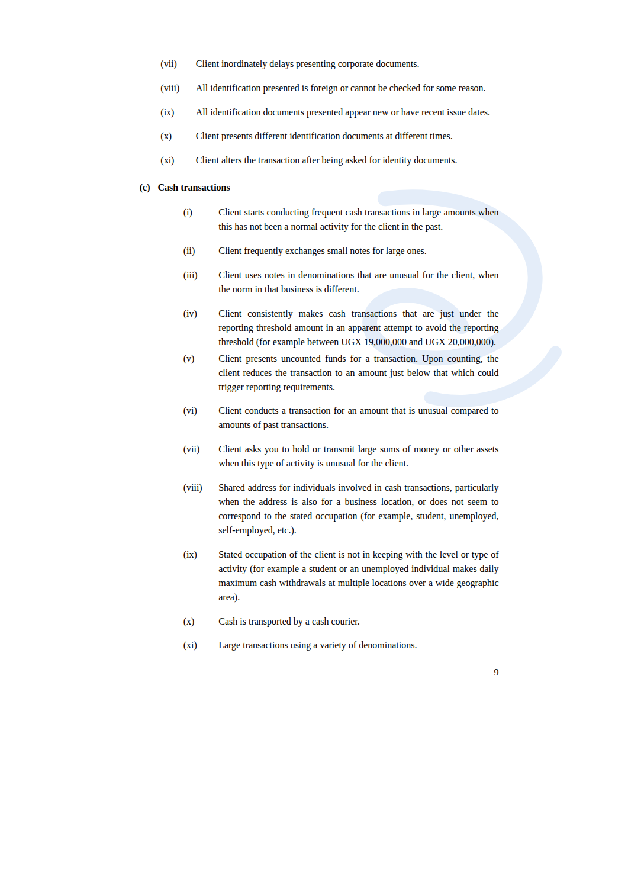(vii) Client inordinately delays presenting corporate documents.
(viii) All identification presented is foreign or cannot be checked for some reason.
(ix) All identification documents presented appear new or have recent issue dates.
(x) Client presents different identification documents at different times.
(xi) Client alters the transaction after being asked for identity documents.
(c) Cash transactions
(i) Client starts conducting frequent cash transactions in large amounts when this has not been a normal activity for the client in the past.
(ii) Client frequently exchanges small notes for large ones.
(iii) Client uses notes in denominations that are unusual for the client, when the norm in that business is different.
(iv) Client consistently makes cash transactions that are just under the reporting threshold amount in an apparent attempt to avoid the reporting threshold (for example between UGX 19,000,000 and UGX 20,000,000).
(v) Client presents uncounted funds for a transaction. Upon counting, the client reduces the transaction to an amount just below that which could trigger reporting requirements.
(vi) Client conducts a transaction for an amount that is unusual compared to amounts of past transactions.
(vii) Client asks you to hold or transmit large sums of money or other assets when this type of activity is unusual for the client.
(viii) Shared address for individuals involved in cash transactions, particularly when the address is also for a business location, or does not seem to correspond to the stated occupation (for example, student, unemployed, self-employed, etc.).
(ix) Stated occupation of the client is not in keeping with the level or type of activity (for example a student or an unemployed individual makes daily maximum cash withdrawals at multiple locations over a wide geographic area).
(x) Cash is transported by a cash courier.
(xi) Large transactions using a variety of denominations.
9